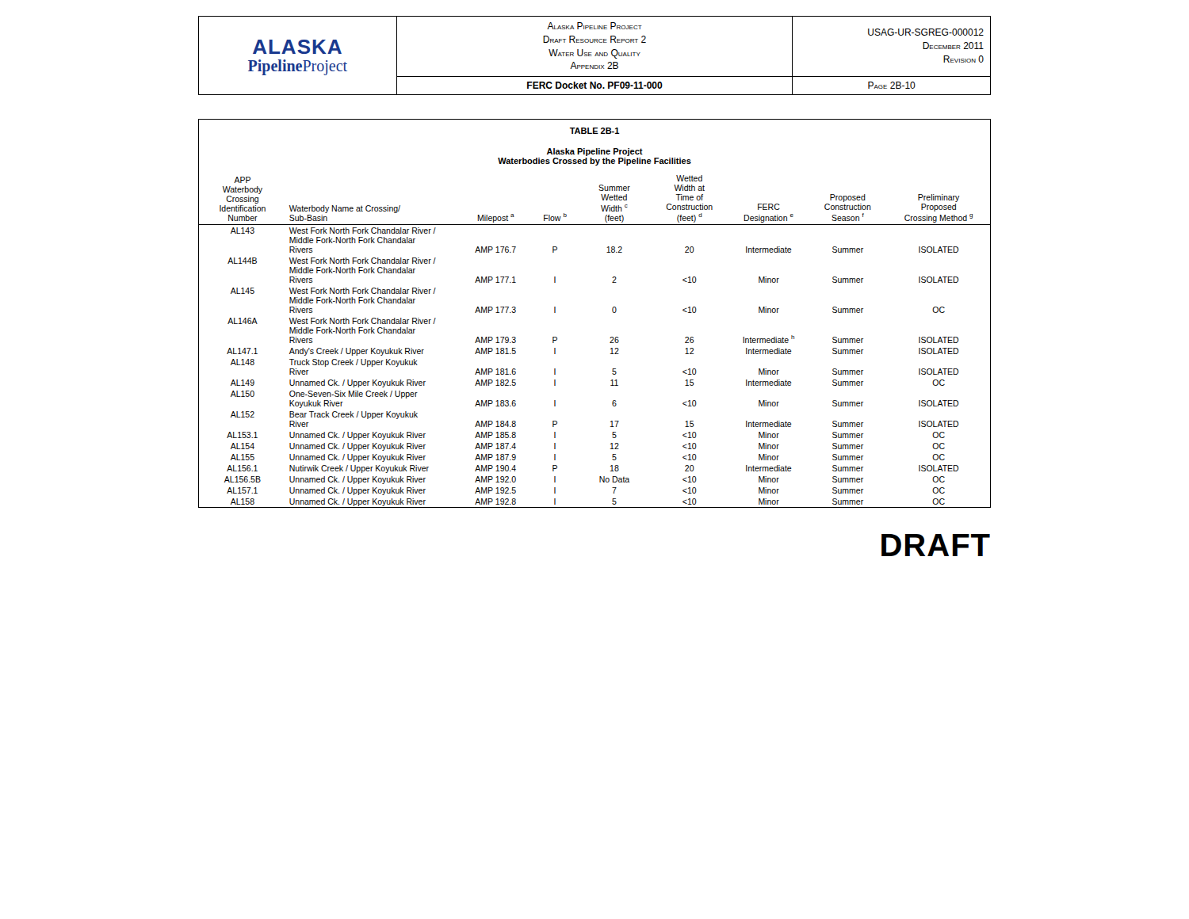| ALASKA Pipeline Project | Alaska Pipeline Project Draft Resource Report 2 Water Use and Quality Appendix 2B | USAG-UR-SGREG-000012 December 2011 Revision 0 |
| FERC Docket No. PF09-11-000 | Page 2B-10 |
TABLE 2B-1
Alaska Pipeline Project
Waterbodies Crossed by the Pipeline Facilities
| APP Waterbody Crossing Identification Number | Waterbody Name at Crossing/ Sub-Basin | Milepost a | Flow b | Summer Wetted Width c (feet) | Wetted Width at Time of Construction (feet) d | FERC Designation e | Proposed Construction Season f | Preliminary Proposed Crossing Method g |
| --- | --- | --- | --- | --- | --- | --- | --- | --- |
| AL143 | West Fork North Fork Chandalar River / Middle Fork-North Fork Chandalar Rivers | AMP 176.7 | P | 18.2 | 20 | Intermediate | Summer | ISOLATED |
| AL144B | West Fork North Fork Chandalar River / Middle Fork-North Fork Chandalar Rivers | AMP 177.1 | I | 2 | <10 | Minor | Summer | ISOLATED |
| AL145 | West Fork North Fork Chandalar River / Middle Fork-North Fork Chandalar Rivers | AMP 177.3 | I | 0 | <10 | Minor | Summer | OC |
| AL146A | West Fork North Fork Chandalar River / Middle Fork-North Fork Chandalar Rivers | AMP 179.3 | P | 26 | 26 | Intermediate h | Summer | ISOLATED |
| AL147.1 | Andy's Creek / Upper Koyukuk River | AMP 181.5 | I | 12 | 12 | Intermediate | Summer | ISOLATED |
| AL148 | Truck Stop Creek / Upper Koyukuk River | AMP 181.6 | I | 5 | <10 | Minor | Summer | ISOLATED |
| AL149 | Unnamed Ck. / Upper Koyukuk River | AMP 182.5 | I | 11 | 15 | Intermediate | Summer | OC |
| AL150 | One-Seven-Six Mile Creek / Upper Koyukuk River | AMP 183.6 | I | 6 | <10 | Minor | Summer | ISOLATED |
| AL152 | Bear Track Creek / Upper Koyukuk River | AMP 184.8 | P | 17 | 15 | Intermediate | Summer | ISOLATED |
| AL153.1 | Unnamed Ck. / Upper Koyukuk River | AMP 185.8 | I | 5 | <10 | Minor | Summer | OC |
| AL154 | Unnamed Ck. / Upper Koyukuk River | AMP 187.4 | I | 12 | <10 | Minor | Summer | OC |
| AL155 | Unnamed Ck. / Upper Koyukuk River | AMP 187.9 | I | 5 | <10 | Minor | Summer | OC |
| AL156.1 | Nutirwik Creek / Upper Koyukuk River | AMP 190.4 | P | 18 | 20 | Intermediate | Summer | ISOLATED |
| AL156.5B | Unnamed Ck. / Upper Koyukuk River | AMP 192.0 | I | No Data | <10 | Minor | Summer | OC |
| AL157.1 | Unnamed Ck. / Upper Koyukuk River | AMP 192.5 | I | 7 | <10 | Minor | Summer | OC |
| AL158 | Unnamed Ck. / Upper Koyukuk River | AMP 192.8 | I | 5 | <10 | Minor | Summer | OC |
DRAFT